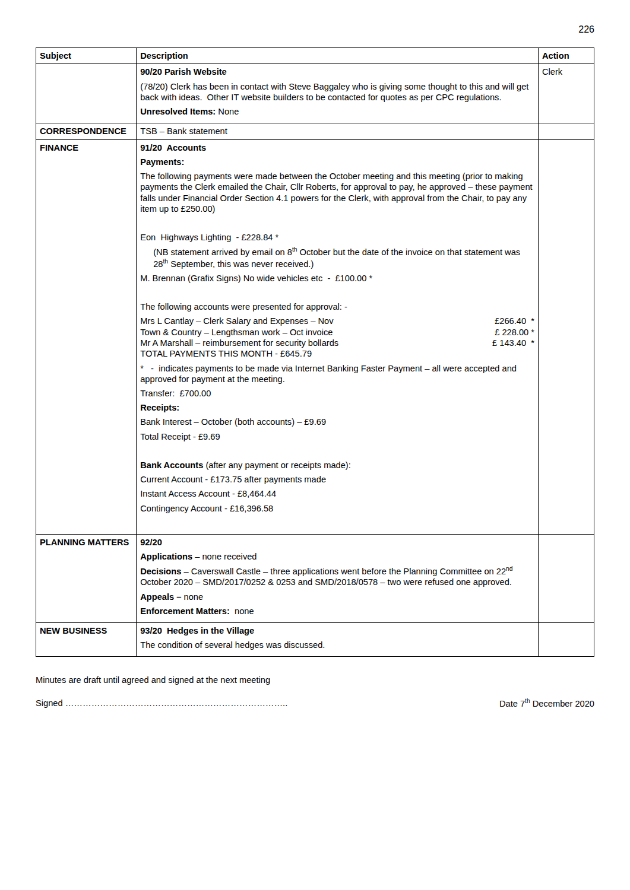226
| Subject | Description | Action |
| --- | --- | --- |
| | 90/20 Parish Website (78/20) Clerk has been in contact with Steve Baggaley who is giving some thought to this and will get back with ideas. Other IT website builders to be contacted for quotes as per CPC regulations. Unresolved Items: None | Clerk |
| CORRESPONDENCE | TSB – Bank statement | |
| FINANCE | 91/20 Accounts Payments: The following payments were made between the October meeting and this meeting (prior to making payments the Clerk emailed the Chair, Cllr Roberts, for approval to pay, he approved – these payment falls under Financial Order Section 4.1 powers for the Clerk, with approval from the Chair, to pay any item up to £250.00) Eon Highways Lighting - £228.84 * (NB statement arrived by email on 8 th October but the date of the invoice on that statement was 28 th September, this was never received.) M. Brennan (Grafix Signs) No wide vehicles etc - £100.00 * The following accounts were presented for approval: - Mrs L Cantlay – Clerk Salary and Expenses – Nov £266.40 * Town & Country – Lengthsman work – Oct invoice £ 228.00 * Mr A Marshall – reimbursement for security bollards £ 143.40 * TOTAL PAYMENTS THIS MONTH - £645.79 * - indicates payments to be made via Internet Banking Faster Payment – all were accepted and approved for payment at the meeting. Transfer: £700.00 Receipts: Bank Interest – October (both accounts) – £9.69 Total Receipt - £9.69 Bank Accounts (after any payment or receipts made): Current Account - £173.75 after payments made Instant Access Account - £8,464.44 Contingency Account - £16,396.58 | |
| PLANNING MATTERS | 92/20 Applications – none received Decisions – Caverswall Castle – three applications went before the Planning Committee on 22 nd October 2020 – SMD/2017/0252 & 0253 and SMD/2018/0578 – two were refused one approved. Appeals – none Enforcement Matters: none | |
| NEW BUSINESS | 93/20 Hedges in the Village The condition of several hedges was discussed. | |
Minutes are draft until agreed and signed at the next meeting
Signed ………………………………………………………………….. Date 7th December 2020